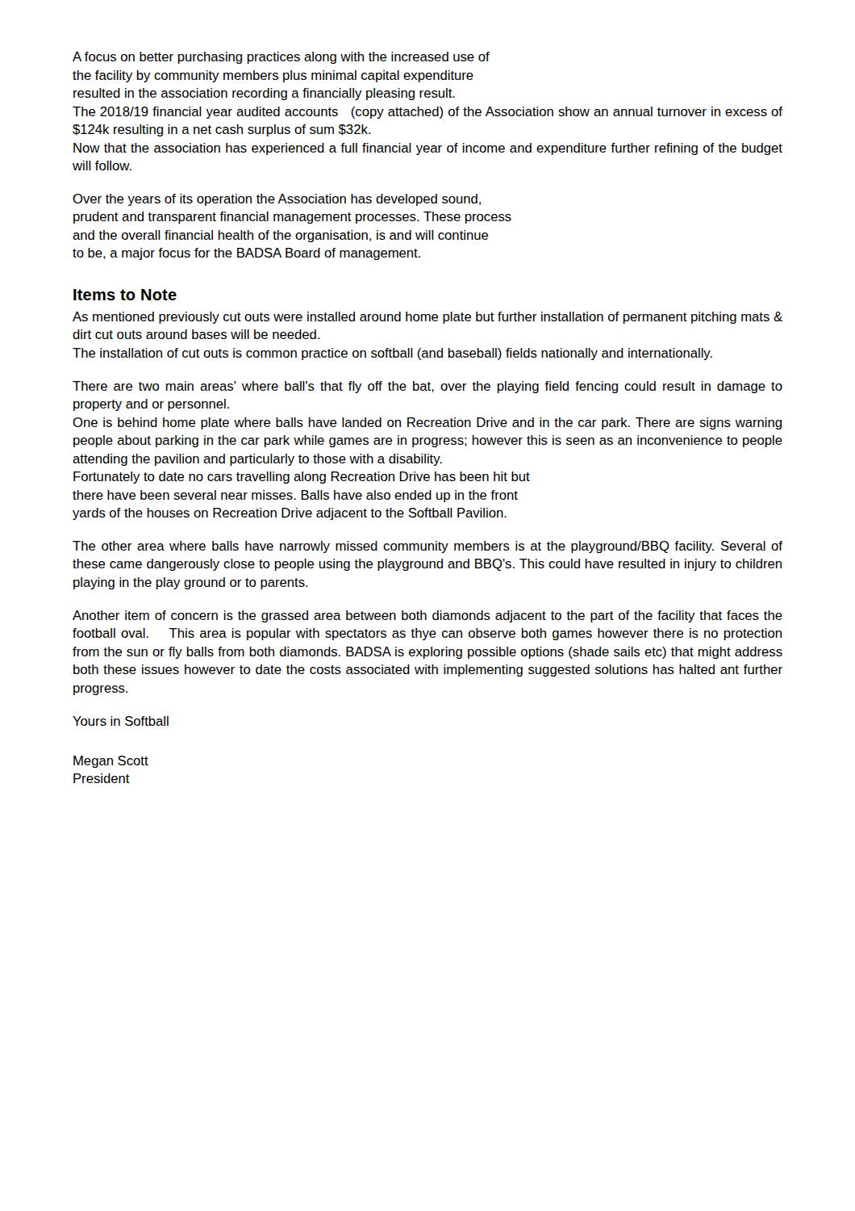A focus on better purchasing practices along with the increased use of
the facility by community members plus minimal capital expenditure
resulted in the association recording a financially pleasing result.
The 2018/19 financial year audited accounts (copy attached) of the Association show an annual turnover in excess of $124k resulting in a net cash surplus of sum $32k.
Now that the association has experienced a full financial year of income and expenditure further refining of the budget will follow.
Over the years of its operation the Association has developed sound,
prudent and transparent financial management processes. These process
and the overall financial health of the organisation, is and will continue
to be, a major focus for the BADSA Board of management.
Items to Note
As mentioned previously cut outs were installed around home plate but further installation of permanent pitching mats & dirt cut outs around bases will be needed.
The installation of cut outs is common practice on softball (and baseball) fields nationally and internationally.
There are two main areas' where ball's that fly off the bat, over the playing field fencing could result in damage to property and or personnel.
One is behind home plate where balls have landed on Recreation Drive and in the car park. There are signs warning people about parking in the car park while games are in progress; however this is seen as an inconvenience to people attending the pavilion and particularly to those with a disability.
Fortunately to date no cars travelling along Recreation Drive has been hit but
there have been several near misses. Balls have also ended up in the front
yards of the houses on Recreation Drive adjacent to the Softball Pavilion.
The other area where balls have narrowly missed community members is at the playground/BBQ facility. Several of these came dangerously close to people using the playground and BBQ's. This could have resulted in injury to children playing in the play ground or to parents.
Another item of concern is the grassed area between both diamonds adjacent to the part of the facility that faces the football oval. This area is popular with spectators as thye can observe both games however there is no protection from the sun or fly balls from both diamonds. BADSA is exploring possible options (shade sails etc) that might address both these issues however to date the costs associated with implementing suggested solutions has halted ant further progress.
Yours in Softball
Megan Scott
President